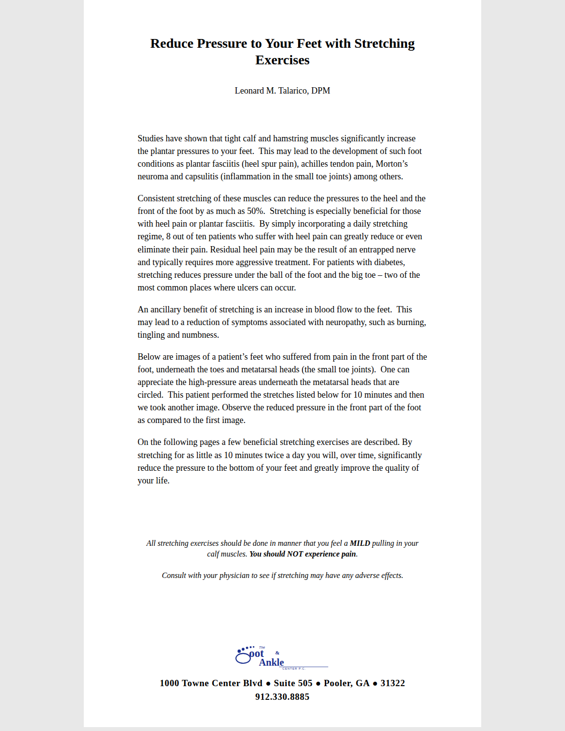Reduce Pressure to Your Feet with Stretching Exercises
Leonard M. Talarico, DPM
Studies have shown that tight calf and hamstring muscles significantly increase the plantar pressures to your feet. This may lead to the development of such foot conditions as plantar fasciitis (heel spur pain), achilles tendon pain, Morton’s neuroma and capsulitis (inflammation in the small toe joints) among others.
Consistent stretching of these muscles can reduce the pressures to the heel and the front of the foot by as much as 50%. Stretching is especially beneficial for those with heel pain or plantar fasciitis. By simply incorporating a daily stretching regime, 8 out of ten patients who suffer with heel pain can greatly reduce or even eliminate their pain. Residual heel pain may be the result of an entrapped nerve and typically requires more aggressive treatment. For patients with diabetes, stretching reduces pressure under the ball of the foot and the big toe – two of the most common places where ulcers can occur.
An ancillary benefit of stretching is an increase in blood flow to the feet. This may lead to a reduction of symptoms associated with neuropathy, such as burning, tingling and numbness.
Below are images of a patient’s feet who suffered from pain in the front part of the foot, underneath the toes and metatarsal heads (the small toe joints). One can appreciate the high-pressure areas underneath the metatarsal heads that are circled. This patient performed the stretches listed below for 10 minutes and then we took another image. Observe the reduced pressure in the front part of the foot as compared to the first image.
On the following pages a few beneficial stretching exercises are described. By stretching for as little as 10 minutes twice a day you will, over time, significantly reduce the pressure to the bottom of your feet and greatly improve the quality of your life.
All stretching exercises should be done in manner that you feel a MILD pulling in your calf muscles. You should NOT experience pain.
Consult with your physician to see if stretching may have any adverse effects.
The oot & Ankle CENTER P.C.
1000 Towne Center Blvd ● Suite 505 ● Pooler, GA ● 31322
912.330.8885